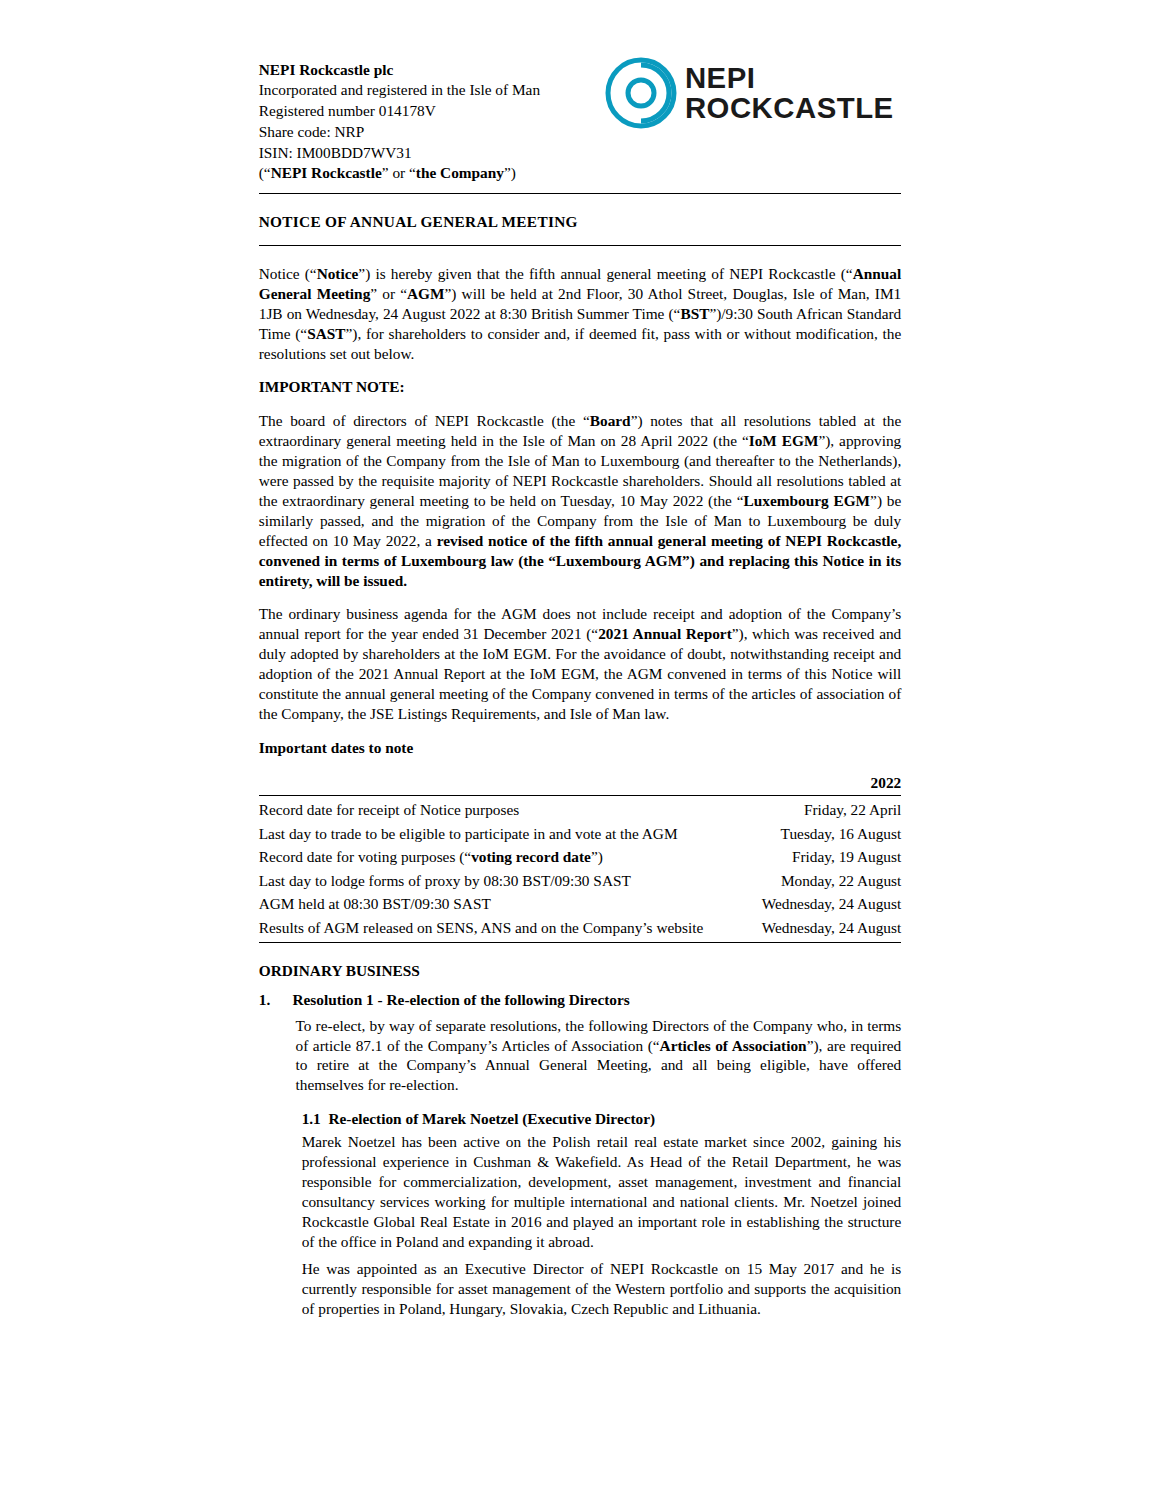NEPI Rockcastle plc
Incorporated and registered in the Isle of Man
Registered number 014178V
Share code: NRP
ISIN: IM00BDD7WV31
(“NEPI Rockcastle” or “the Company”)
NEPI
ROCKCASTLE
NOTICE OF ANNUAL GENERAL MEETING
Notice (“Notice”) is hereby given that the fifth annual general meeting of NEPI Rockcastle (“Annual General Meeting” or “AGM”) will be held at 2nd Floor, 30 Athol Street, Douglas, Isle of Man, IM1 1JB on Wednesday, 24 August 2022 at 8:30 British Summer Time (“BST”)/9:30 South African Standard Time (“SAST”), for shareholders to consider and, if deemed fit, pass with or without modification, the resolutions set out below.
IMPORTANT NOTE:
The board of directors of NEPI Rockcastle (the “Board”) notes that all resolutions tabled at the extraordinary general meeting held in the Isle of Man on 28 April 2022 (the “IoM EGM”), approving the migration of the Company from the Isle of Man to Luxembourg (and thereafter to the Netherlands), were passed by the requisite majority of NEPI Rockcastle shareholders. Should all resolutions tabled at the extraordinary general meeting to be held on Tuesday, 10 May 2022 (the “Luxembourg EGM”) be similarly passed, and the migration of the Company from the Isle of Man to Luxembourg be duly effected on 10 May 2022, a revised notice of the fifth annual general meeting of NEPI Rockcastle, convened in terms of Luxembourg law (the “Luxembourg AGM”) and replacing this Notice in its entirety, will be issued.
The ordinary business agenda for the AGM does not include receipt and adoption of the Company’s annual report for the year ended 31 December 2021 (“2021 Annual Report”), which was received and duly adopted by shareholders at the IoM EGM. For the avoidance of doubt, notwithstanding receipt and adoption of the 2021 Annual Report at the IoM EGM, the AGM convened in terms of this Notice will constitute the annual general meeting of the Company convened in terms of the articles of association of the Company, the JSE Listings Requirements, and Isle of Man law.
Important dates to note
| | 2022 |
| --- | --- |
| Record date for receipt of Notice purposes | Friday, 22 April |
| Last day to trade to be eligible to participate in and vote at the AGM | Tuesday, 16 August |
| Record date for voting purposes (“ voting record date ”) | Friday, 19 August |
| Last day to lodge forms of proxy by 08:30 BST/09:30 SAST | Monday, 22 August |
| AGM held at 08:30 BST/09:30 SAST | Wednesday, 24 August |
| Results of AGM released on SENS, ANS and on the Company’s website | Wednesday, 24 August |
ORDINARY BUSINESS
Resolution 1 - Re-election of the following Directors
To re-elect, by way of separate resolutions, the following Directors of the Company who, in terms of article 87.1 of the Company’s Articles of Association (“Articles of Association”), are required to retire at the Company’s Annual General Meeting, and all being eligible, have offered themselves for re-election.
1.1 Re-election of Marek Noetzel (Executive Director)
Marek Noetzel has been active on the Polish retail real estate market since 2002, gaining his professional experience in Cushman & Wakefield. As Head of the Retail Department, he was responsible for commercialization, development, asset management, investment and financial consultancy services working for multiple international and national clients. Mr. Noetzel joined Rockcastle Global Real Estate in 2016 and played an important role in establishing the structure of the office in Poland and expanding it abroad.
He was appointed as an Executive Director of NEPI Rockcastle on 15 May 2017 and he is currently responsible for asset management of the Western portfolio and supports the acquisition of properties in Poland, Hungary, Slovakia, Czech Republic and Lithuania.